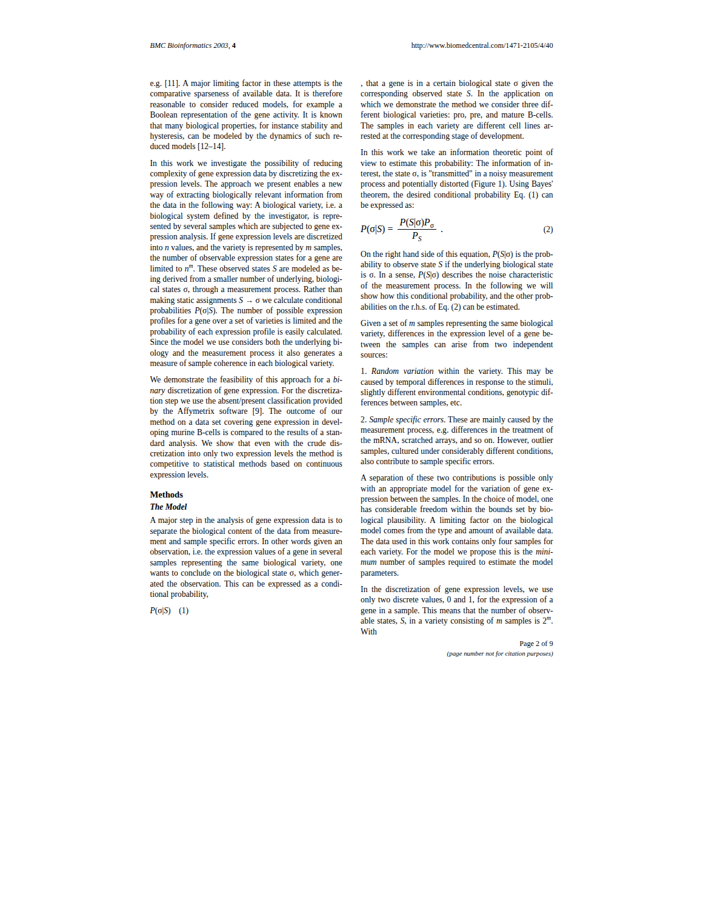BMC Bioinformatics 2003, 4
http://www.biomedcentral.com/1471-2105/4/40
e.g. [11]. A major limiting factor in these attempts is the comparative sparseness of available data. It is therefore reasonable to consider reduced models, for example a Boolean representation of the gene activity. It is known that many biological properties, for instance stability and hysteresis, can be modeled by the dynamics of such reduced models [12–14].
In this work we investigate the possibility of reducing complexity of gene expression data by discretizing the expression levels. The approach we present enables a new way of extracting biologically relevant information from the data in the following way: A biological variety, i.e. a biological system defined by the investigator, is represented by several samples which are subjected to gene expression analysis. If gene expression levels are discretized into n values, and the variety is represented by m samples, the number of observable expression states for a gene are limited to nm. These observed states S are modeled as being derived from a smaller number of underlying, biological states σ, through a measurement process. Rather than making static assignments S → σ we calculate conditional probabilities P(σ|S). The number of possible expression profiles for a gene over a set of varieties is limited and the probability of each expression profile is easily calculated. Since the model we use considers both the underlying biology and the measurement process it also generates a measure of sample coherence in each biological variety.
We demonstrate the feasibility of this approach for a binary discretization of gene expression. For the discretization step we use the absent/present classification provided by the Affymetrix software [9]. The outcome of our method on a data set covering gene expression in developing murine B-cells is compared to the results of a standard analysis. We show that even with the crude discretization into only two expression levels the method is competitive to statistical methods based on continuous expression levels.
Methods
The Model
A major step in the analysis of gene expression data is to separate the biological content of the data from measurement and sample specific errors. In other words given an observation, i.e. the expression values of a gene in several samples representing the same biological variety, one wants to conclude on the biological state σ, which generated the observation. This can be expressed as a conditional probability,
P(σ|S) (1)
, that a gene is in a certain biological state σ given the corresponding observed state S. In the application on which we demonstrate the method we consider three different biological varieties: pro, pre, and mature B-cells. The samples in each variety are different cell lines arrested at the corresponding stage of development.
In this work we take an information theoretic point of view to estimate this probability: The information of interest, the state σ, is "transmitted" in a noisy measurement process and potentially distorted (Figure 1). Using Bayes' theorem, the desired conditional probability Eq. (1) can be expressed as:
P(σ|S) = P(S|σ)Pσ PS . (2)
On the right hand side of this equation, P(S|σ) is the probability to observe state S if the underlying biological state is σ. In a sense, P(S|σ) describes the noise characteristic of the measurement process. In the following we will show how this conditional probability, and the other probabilities on the r.h.s. of Eq. (2) can be estimated.
Given a set of m samples representing the same biological variety, differences in the expression level of a gene between the samples can arise from two independent sources:
1. Random variation within the variety. This may be caused by temporal differences in response to the stimuli, slightly different environmental conditions, genotypic differences between samples, etc.
2. Sample specific errors. These are mainly caused by the measurement process, e.g. differences in the treatment of the mRNA, scratched arrays, and so on. However, outlier samples, cultured under considerably different conditions, also contribute to sample specific errors.
A separation of these two contributions is possible only with an appropriate model for the variation of gene expression between the samples. In the choice of model, one has considerable freedom within the bounds set by biological plausibility. A limiting factor on the biological model comes from the type and amount of available data. The data used in this work contains only four samples for each variety. For the model we propose this is the minimum number of samples required to estimate the model parameters.
In the discretization of gene expression levels, we use only two discrete values, 0 and 1, for the expression of a gene in a sample. This means that the number of observable states, S, in a variety consisting of m samples is 2m. With
Page 2 of 9
(page number not for citation purposes)